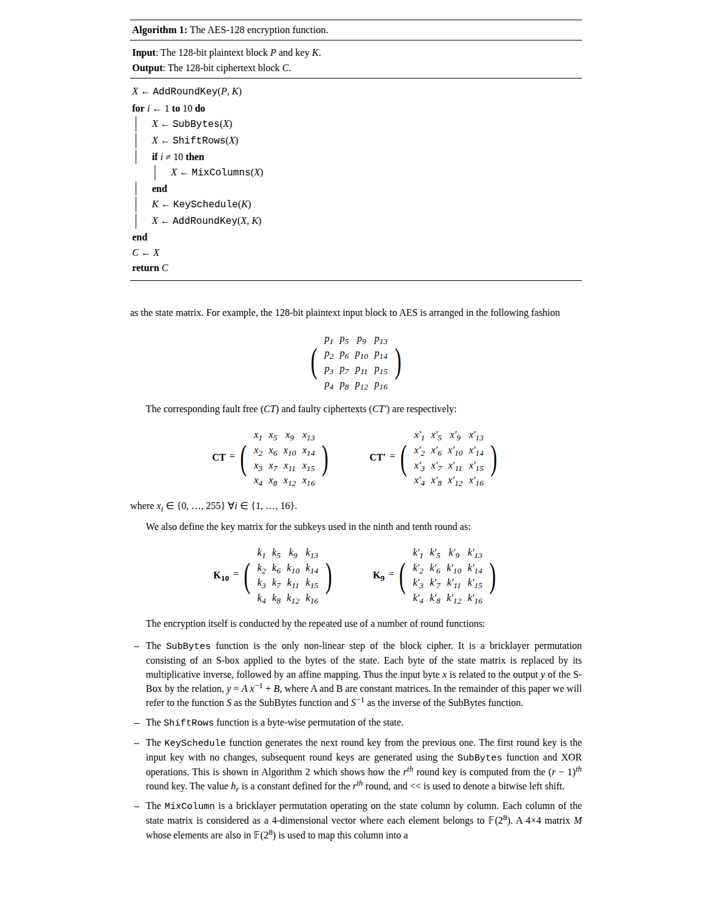Algorithm 1: The AES-128 encryption function.
Input: The 128-bit plaintext block P and key K.
Output: The 128-bit ciphertext block C.
X ← AddRoundKey(P, K)
for i ← 1 to 10 do
X ← SubBytes(X)
X ← ShiftRows(X)
if i ≠ 10 then
X ← MixColumns(X)
end
K ← KeySchedule(K)
X ← AddRoundKey(X, K)
end
C ← X
return C
as the state matrix. For example, the 128-bit plaintext input block to AES is arranged in the following fashion
(
| p 1 | p 5 | p 9 | p 13 |
| p 2 | p 6 | p 10 | p 14 |
| p 3 | p 7 | p 11 | p 15 |
| p 4 | p 8 | p 12 | p 16 |
)
The corresponding fault free (CT) and faulty ciphertexts (CT′) are respectively:
CT = (
| x 1 | x 5 | x 9 | x 13 |
| x 2 | x 6 | x 10 | x 14 |
| x 3 | x 7 | x 11 | x 15 |
| x 4 | x 8 | x 12 | x 16 |
) CT′ = (
| x′ 1 | x′ 5 | x′ 9 | x′ 13 |
| x′ 2 | x′ 6 | x′ 10 | x′ 14 |
| x′ 3 | x′ 7 | x′ 11 | x′ 15 |
| x′ 4 | x′ 8 | x′ 12 | x′ 16 |
)
where xi ∈ {0, …, 255} ∀i ∈ {1, …, 16}.
We also define the key matrix for the subkeys used in the ninth and tenth round as:
K10 = (
| k 1 | k 5 | k 9 | k 13 |
| k 2 | k 6 | k 10 | k 14 |
| k 3 | k 7 | k 11 | k 15 |
| k 4 | k 8 | k 12 | k 16 |
) K9 = (
| k′ 1 | k′ 5 | k′ 9 | k′ 13 |
| k′ 2 | k′ 6 | k′ 10 | k′ 14 |
| k′ 3 | k′ 7 | k′ 11 | k′ 15 |
| k′ 4 | k′ 8 | k′ 12 | k′ 16 |
)
The encryption itself is conducted by the repeated use of a number of round functions:
The SubBytes function is the only non-linear step of the block cipher. It is a bricklayer permutation consisting of an S-box applied to the bytes of the state. Each byte of the state matrix is replaced by its multiplicative inverse, followed by an affine mapping. Thus the input byte x is related to the output y of the S-Box by the relation, y = A x−1 + B, where A and B are constant matrices. In the remainder of this paper we will refer to the function S as the SubBytes function and S−1 as the inverse of the SubBytes function.
The ShiftRows function is a byte-wise permutation of the state.
The KeySchedule function generates the next round key from the previous one. The first round key is the input key with no changes, subsequent round keys are generated using the SubBytes function and XOR operations. This is shown in Algorithm 2 which shows how the rth round key is computed from the (r − 1)th round key. The value hr is a constant defined for the rth round, and << is used to denote a bitwise left shift.
The MixColumn is a bricklayer permutation operating on the state column by column. Each column of the state matrix is considered as a 4-dimensional vector where each element belongs to 𝔽(28). A 4×4 matrix M whose elements are also in 𝔽(28) is used to map this column into a